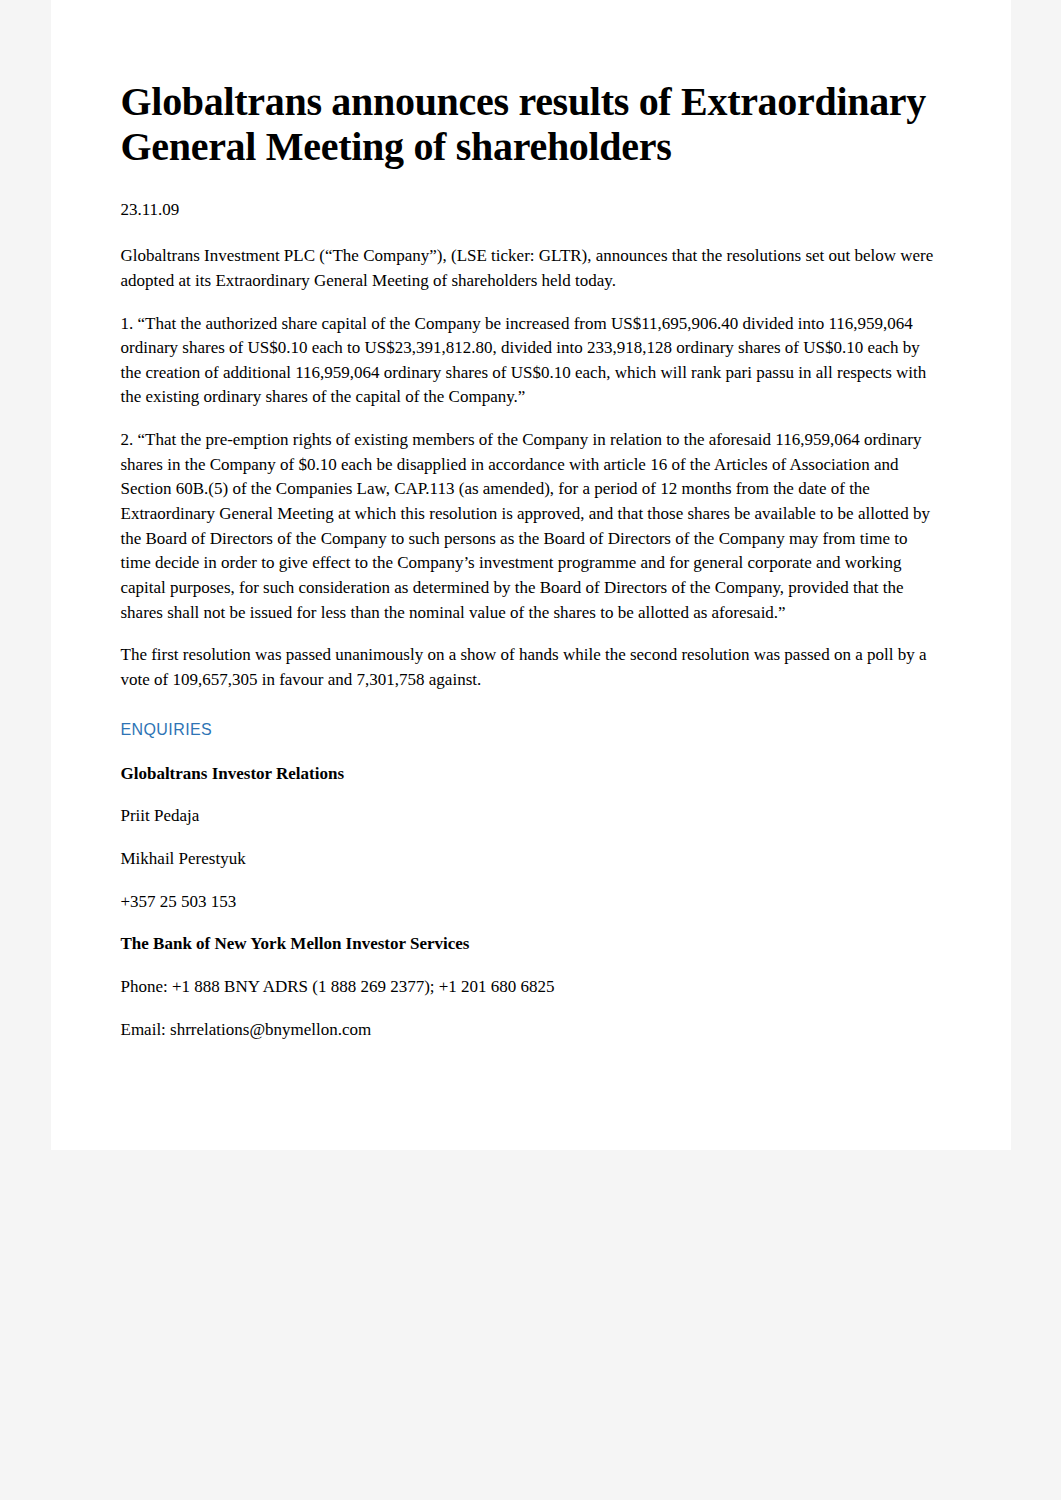Globaltrans announces results of Extraordinary General Meeting of shareholders
23.11.09
Globaltrans Investment PLC (“The Company”), (LSE ticker: GLTR), announces that the resolutions set out below were adopted at its Extraordinary General Meeting of shareholders held today.
1. “That the authorized share capital of the Company be increased from US$11,695,906.40 divided into 116,959,064 ordinary shares of US$0.10 each to US$23,391,812.80, divided into 233,918,128 ordinary shares of US$0.10 each by the creation of additional 116,959,064 ordinary shares of US$0.10 each, which will rank pari passu in all respects with the existing ordinary shares of the capital of the Company.”
2. “That the pre-emption rights of existing members of the Company in relation to the aforesaid 116,959,064 ordinary shares in the Company of $0.10 each be disapplied in accordance with article 16 of the Articles of Association and Section 60B.(5) of the Companies Law, CAP.113 (as amended), for a period of 12 months from the date of the Extraordinary General Meeting at which this resolution is approved, and that those shares be available to be allotted by the Board of Directors of the Company to such persons as the Board of Directors of the Company may from time to time decide in order to give effect to the Company’s investment programme and for general corporate and working capital purposes, for such consideration as determined by the Board of Directors of the Company, provided that the shares shall not be issued for less than the nominal value of the shares to be allotted as aforesaid.”
The first resolution was passed unanimously on a show of hands while the second resolution was passed on a poll by a vote of 109,657,305 in favour and 7,301,758 against.
ENQUIRIES
Globaltrans Investor Relations
Priit Pedaja
Mikhail Perestyuk
+357 25 503 153
The Bank of New York Mellon Investor Services
Phone: +1 888 BNY ADRS (1 888 269 2377); +1 201 680 6825
Email: shrrelations@bnymellon.com